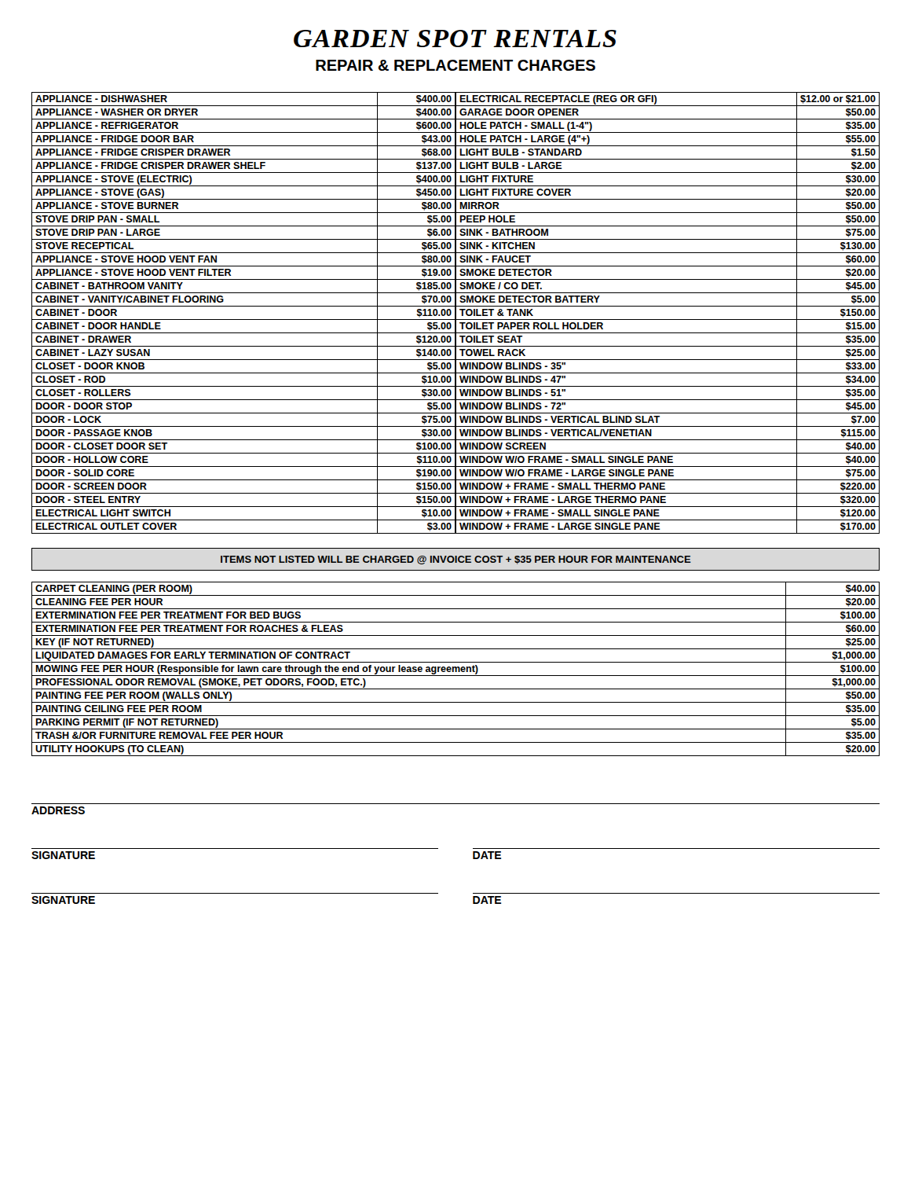GARDEN SPOT RENTALS
REPAIR & REPLACEMENT CHARGES
| / APPLIANCE - DISHWASHER / $400.00 / / APPLIANCE - WASHER OR DRYER / $400.00 / / APPLIANCE - REFRIGERATOR / $600.00 / / APPLIANCE - FRIDGE DOOR BAR / $43.00 / / APPLIANCE - FRIDGE CRISPER DRAWER / $68.00 / / APPLIANCE - FRIDGE CRISPER DRAWER SHELF / $137.00 / / APPLIANCE - STOVE (ELECTRIC) / $400.00 / / APPLIANCE - STOVE (GAS) / $450.00 / / APPLIANCE - STOVE BURNER / $80.00 / / STOVE DRIP PAN - SMALL / $5.00 / / STOVE DRIP PAN - LARGE / $6.00 / / STOVE RECEPTICAL / $65.00 / / APPLIANCE - STOVE HOOD VENT FAN / $80.00 / / APPLIANCE - STOVE HOOD VENT FILTER / $19.00 / / CABINET - BATHROOM VANITY / $185.00 / / CABINET - VANITY/CABINET FLOORING / $70.00 / / CABINET - DOOR / $110.00 / / CABINET - DOOR HANDLE / $5.00 / / CABINET - DRAWER / $120.00 / / CABINET - LAZY SUSAN / $140.00 / / CLOSET - DOOR KNOB / $5.00 / / CLOSET - ROD / $10.00 / / CLOSET - ROLLERS / $30.00 / / DOOR - DOOR STOP / $5.00 / / DOOR - LOCK / $75.00 / / DOOR - PASSAGE KNOB / $30.00 / / DOOR - CLOSET DOOR SET / $100.00 / / DOOR - HOLLOW CORE / $110.00 / / DOOR - SOLID CORE / $190.00 / / DOOR - SCREEN DOOR / $150.00 / / DOOR - STEEL ENTRY / $150.00 / / ELECTRICAL LIGHT SWITCH / $10.00 / / ELECTRICAL OUTLET COVER / $3.00 / | | / ELECTRICAL RECEPTACLE (REG OR GFI) / $12.00 or $21.00 / / GARAGE DOOR OPENER / $50.00 / / HOLE PATCH - SMALL (1-4") / $35.00 / / HOLE PATCH - LARGE (4"+) / $55.00 / / LIGHT BULB - STANDARD / $1.50 / / LIGHT BULB - LARGE / $2.00 / / LIGHT FIXTURE / $30.00 / / LIGHT FIXTURE COVER / $20.00 / / MIRROR / $50.00 / / PEEP HOLE / $50.00 / / SINK - BATHROOM / $75.00 / / SINK - KITCHEN / $130.00 / / SINK - FAUCET / $60.00 / / SMOKE DETECTOR / $20.00 / / SMOKE / CO DET. / $45.00 / / SMOKE DETECTOR BATTERY / $5.00 / / TOILET & TANK / $150.00 / / TOILET PAPER ROLL HOLDER / $15.00 / / TOILET SEAT / $35.00 / / TOWEL RACK / $25.00 / / WINDOW BLINDS - 35" / $33.00 / / WINDOW BLINDS - 47" / $34.00 / / WINDOW BLINDS - 51" / $35.00 / / WINDOW BLINDS - 72" / $45.00 / / WINDOW BLINDS - VERTICAL BLIND SLAT / $7.00 / / WINDOW BLINDS - VERTICAL/VENETIAN / $115.00 / / WINDOW SCREEN / $40.00 / / WINDOW W/O FRAME - SMALL SINGLE PANE / $40.00 / / WINDOW W/O FRAME - LARGE SINGLE PANE / $75.00 / / WINDOW + FRAME - SMALL THERMO PANE / $220.00 / / WINDOW + FRAME - LARGE THERMO PANE / $320.00 / / WINDOW + FRAME - SMALL SINGLE PANE / $120.00 / / WINDOW + FRAME - LARGE SINGLE PANE / $170.00 / |
ITEMS NOT LISTED WILL BE CHARGED @ INVOICE COST + $35 PER HOUR FOR MAINTENANCE
| CARPET CLEANING (PER ROOM) | $40.00 |
| CLEANING FEE PER HOUR | $20.00 |
| EXTERMINATION FEE PER TREATMENT FOR BED BUGS | $100.00 |
| EXTERMINATION FEE PER TREATMENT FOR ROACHES & FLEAS | $60.00 |
| KEY (IF NOT RETURNED) | $25.00 |
| LIQUIDATED DAMAGES FOR EARLY TERMINATION OF CONTRACT | $1,000.00 |
| MOWING FEE PER HOUR (Responsible for lawn care through the end of your lease agreement) | $100.00 |
| PROFESSIONAL ODOR REMOVAL (SMOKE, PET ODORS, FOOD, ETC.) | $1,000.00 |
| PAINTING FEE PER ROOM (WALLS ONLY) | $50.00 |
| PAINTING CEILING FEE PER ROOM | $35.00 |
| PARKING PERMIT (IF NOT RETURNED) | $5.00 |
| TRASH &/OR FURNITURE REMOVAL FEE PER HOUR | $35.00 |
| UTILITY HOOKUPS (TO CLEAN) | $20.00 |
| ADDRESS |
| SIGNATURE | | DATE |
| SIGNATURE | | DATE |